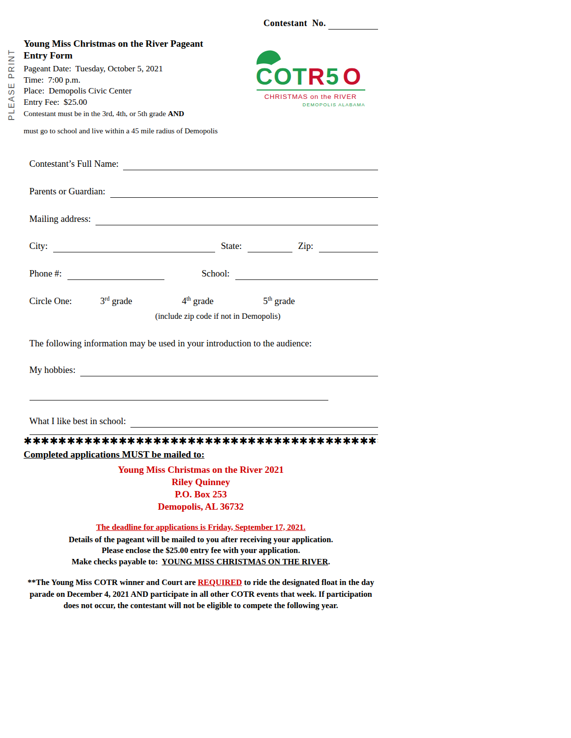PLEASE PRINT
Contestant No.
Young Miss Christmas on the River Pageant
Entry Form
Pageant Date: Tuesday, October 5, 2021
Time: 7:00 p.m.
Place: Demopolis Civic Center
Entry Fee: $25.00
Contestant must be in the 3rd, 4th, or 5th grade AND
must go to school and live within a 45 mile radius of Demopolis
C O T R 5 O CHRISTMAS on the RIVER DEMOPOLIS ALABAMA
Contestant’s Full Name:
Parents or Guardian:
Mailing address:
City: State: Zip:
Phone #: School:
Circle One: 3rd grade 4th grade 5th grade
(include zip code if not in Demopolis)
The following information may be used in your introduction to the audience:
My hobbies:
What I like best in school:
✱✱✱✱✱✱✱✱✱✱✱✱✱✱✱✱✱✱✱✱✱✱✱✱✱✱✱✱✱✱✱✱✱✱✱✱✱✱✱✱✱✱✱✱
Completed applications MUST be mailed to:
Young Miss Christmas on the River 2021
Riley Quinney
P.O. Box 253
Demopolis, AL 36732
The deadline for applications is Friday, September 17, 2021.
Details of the pageant will be mailed to you after receiving your application.
Please enclose the $25.00 entry fee with your application.
Make checks payable to: YOUNG MISS CHRISTMAS ON THE RIVER.
**The Young Miss COTR winner and Court are REQUIRED to ride the designated float in the day parade on December 4, 2021 AND participate in all other COTR events that week. If participation does not occur, the contestant will not be eligible to compete the following year.